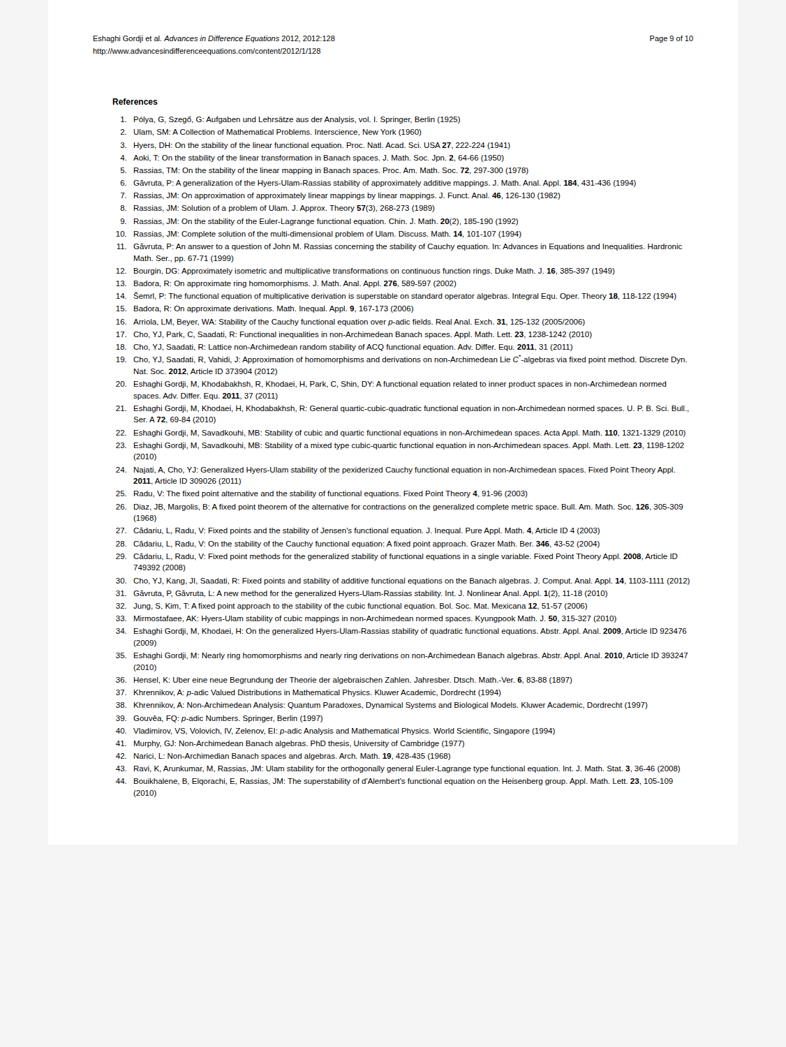Eshaghi Gordji et al. Advances in Difference Equations 2012, 2012:128
http://www.advancesindifferenceequations.com/content/2012/1/128
Page 9 of 10
References
Pólya, G, Szegő, G: Aufgaben und Lehrsätze aus der Analysis, vol. I. Springer, Berlin (1925)
Ulam, SM: A Collection of Mathematical Problems. Interscience, New York (1960)
Hyers, DH: On the stability of the linear functional equation. Proc. Natl. Acad. Sci. USA 27, 222-224 (1941)
Aoki, T: On the stability of the linear transformation in Banach spaces. J. Math. Soc. Jpn. 2, 64-66 (1950)
Rassias, TM: On the stability of the linear mapping in Banach spaces. Proc. Am. Math. Soc. 72, 297-300 (1978)
Găvruta, P: A generalization of the Hyers-Ulam-Rassias stability of approximately additive mappings. J. Math. Anal. Appl. 184, 431-436 (1994)
Rassias, JM: On approximation of approximately linear mappings by linear mappings. J. Funct. Anal. 46, 126-130 (1982)
Rassias, JM: Solution of a problem of Ulam. J. Approx. Theory 57(3), 268-273 (1989)
Rassias, JM: On the stability of the Euler-Lagrange functional equation. Chin. J. Math. 20(2), 185-190 (1992)
Rassias, JM: Complete solution of the multi-dimensional problem of Ulam. Discuss. Math. 14, 101-107 (1994)
Găvruta, P: An answer to a question of John M. Rassias concerning the stability of Cauchy equation. In: Advances in Equations and Inequalities. Hardronic Math. Ser., pp. 67-71 (1999)
Bourgin, DG: Approximately isometric and multiplicative transformations on continuous function rings. Duke Math. J. 16, 385-397 (1949)
Badora, R: On approximate ring homomorphisms. J. Math. Anal. Appl. 276, 589-597 (2002)
Šemrl, P: The functional equation of multiplicative derivation is superstable on standard operator algebras. Integral Equ. Oper. Theory 18, 118-122 (1994)
Badora, R: On approximate derivations. Math. Inequal. Appl. 9, 167-173 (2006)
Arriola, LM, Beyer, WA: Stability of the Cauchy functional equation over p-adic fields. Real Anal. Exch. 31, 125-132 (2005/2006)
Cho, YJ, Park, C, Saadati, R: Functional inequalities in non-Archimedean Banach spaces. Appl. Math. Lett. 23, 1238-1242 (2010)
Cho, YJ, Saadati, R: Lattice non-Archimedean random stability of ACQ functional equation. Adv. Differ. Equ. 2011, 31 (2011)
Cho, YJ, Saadati, R, Vahidi, J: Approximation of homomorphisms and derivations on non-Archimedean Lie C*-algebras via fixed point method. Discrete Dyn. Nat. Soc. 2012, Article ID 373904 (2012)
Eshaghi Gordji, M, Khodabakhsh, R, Khodaei, H, Park, C, Shin, DY: A functional equation related to inner product spaces in non-Archimedean normed spaces. Adv. Differ. Equ. 2011, 37 (2011)
Eshaghi Gordji, M, Khodaei, H, Khodabakhsh, R: General quartic-cubic-quadratic functional equation in non-Archimedean normed spaces. U. P. B. Sci. Bull., Ser. A 72, 69-84 (2010)
Eshaghi Gordji, M, Savadkouhi, MB: Stability of cubic and quartic functional equations in non-Archimedean spaces. Acta Appl. Math. 110, 1321-1329 (2010)
Eshaghi Gordji, M, Savadkouhi, MB: Stability of a mixed type cubic-quartic functional equation in non-Archimedean spaces. Appl. Math. Lett. 23, 1198-1202 (2010)
Najati, A, Cho, YJ: Generalized Hyers-Ulam stability of the pexiderized Cauchy functional equation in non-Archimedean spaces. Fixed Point Theory Appl. 2011, Article ID 309026 (2011)
Radu, V: The fixed point alternative and the stability of functional equations. Fixed Point Theory 4, 91-96 (2003)
Diaz, JB, Margolis, B: A fixed point theorem of the alternative for contractions on the generalized complete metric space. Bull. Am. Math. Soc. 126, 305-309 (1968)
Cădariu, L, Radu, V: Fixed points and the stability of Jensen's functional equation. J. Inequal. Pure Appl. Math. 4, Article ID 4 (2003)
Cădariu, L, Radu, V: On the stability of the Cauchy functional equation: A fixed point approach. Grazer Math. Ber. 346, 43-52 (2004)
Cădariu, L, Radu, V: Fixed point methods for the generalized stability of functional equations in a single variable. Fixed Point Theory Appl. 2008, Article ID 749392 (2008)
Cho, YJ, Kang, JI, Saadati, R: Fixed points and stability of additive functional equations on the Banach algebras. J. Comput. Anal. Appl. 14, 1103-1111 (2012)
Găvruta, P, Găvruta, L: A new method for the generalized Hyers-Ulam-Rassias stability. Int. J. Nonlinear Anal. Appl. 1(2), 11-18 (2010)
Jung, S, Kim, T: A fixed point approach to the stability of the cubic functional equation. Bol. Soc. Mat. Mexicana 12, 51-57 (2006)
Mirmostafaee, AK: Hyers-Ulam stability of cubic mappings in non-Archimedean normed spaces. Kyungpook Math. J. 50, 315-327 (2010)
Eshaghi Gordji, M, Khodaei, H: On the generalized Hyers-Ulam-Rassias stability of quadratic functional equations. Abstr. Appl. Anal. 2009, Article ID 923476 (2009)
Eshaghi Gordji, M: Nearly ring homomorphisms and nearly ring derivations on non-Archimedean Banach algebras. Abstr. Appl. Anal. 2010, Article ID 393247 (2010)
Hensel, K: Uber eine neue Begrundung der Theorie der algebraischen Zahlen. Jahresber. Dtsch. Math.-Ver. 6, 83-88 (1897)
Khrennikov, A: p-adic Valued Distributions in Mathematical Physics. Kluwer Academic, Dordrecht (1994)
Khrennikov, A: Non-Archimedean Analysis: Quantum Paradoxes, Dynamical Systems and Biological Models. Kluwer Academic, Dordrecht (1997)
Gouvêa, FQ: p-adic Numbers. Springer, Berlin (1997)
Vladimirov, VS, Volovich, IV, Zelenov, EI: p-adic Analysis and Mathematical Physics. World Scientific, Singapore (1994)
Murphy, GJ: Non-Archimedean Banach algebras. PhD thesis, University of Cambridge (1977)
Narici, L: Non-Archimedian Banach spaces and algebras. Arch. Math. 19, 428-435 (1968)
Ravi, K, Arunkumar, M, Rassias, JM: Ulam stability for the orthogonally general Euler-Lagrange type functional equation. Int. J. Math. Stat. 3, 36-46 (2008)
Bouikhalene, B, Elqorachi, E, Rassias, JM: The superstability of d'Alembert's functional equation on the Heisenberg group. Appl. Math. Lett. 23, 105-109 (2010)